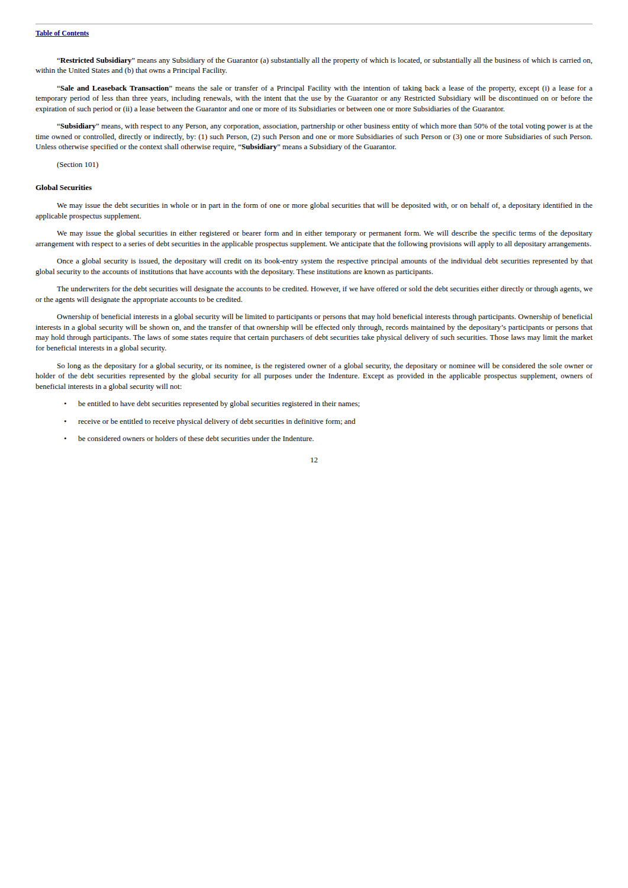Table of Contents
“Restricted Subsidiary” means any Subsidiary of the Guarantor (a) substantially all the property of which is located, or substantially all the business of which is carried on, within the United States and (b) that owns a Principal Facility.
“Sale and Leaseback Transaction” means the sale or transfer of a Principal Facility with the intention of taking back a lease of the property, except (i) a lease for a temporary period of less than three years, including renewals, with the intent that the use by the Guarantor or any Restricted Subsidiary will be discontinued on or before the expiration of such period or (ii) a lease between the Guarantor and one or more of its Subsidiaries or between one or more Subsidiaries of the Guarantor.
“Subsidiary” means, with respect to any Person, any corporation, association, partnership or other business entity of which more than 50% of the total voting power is at the time owned or controlled, directly or indirectly, by: (1) such Person, (2) such Person and one or more Subsidiaries of such Person or (3) one or more Subsidiaries of such Person. Unless otherwise specified or the context shall otherwise require, “Subsidiary” means a Subsidiary of the Guarantor.
(Section 101)
Global Securities
We may issue the debt securities in whole or in part in the form of one or more global securities that will be deposited with, or on behalf of, a depositary identified in the applicable prospectus supplement.
We may issue the global securities in either registered or bearer form and in either temporary or permanent form. We will describe the specific terms of the depositary arrangement with respect to a series of debt securities in the applicable prospectus supplement. We anticipate that the following provisions will apply to all depositary arrangements.
Once a global security is issued, the depositary will credit on its book-entry system the respective principal amounts of the individual debt securities represented by that global security to the accounts of institutions that have accounts with the depositary. These institutions are known as participants.
The underwriters for the debt securities will designate the accounts to be credited. However, if we have offered or sold the debt securities either directly or through agents, we or the agents will designate the appropriate accounts to be credited.
Ownership of beneficial interests in a global security will be limited to participants or persons that may hold beneficial interests through participants. Ownership of beneficial interests in a global security will be shown on, and the transfer of that ownership will be effected only through, records maintained by the depositary’s participants or persons that may hold through participants. The laws of some states require that certain purchasers of debt securities take physical delivery of such securities. Those laws may limit the market for beneficial interests in a global security.
So long as the depositary for a global security, or its nominee, is the registered owner of a global security, the depositary or nominee will be considered the sole owner or holder of the debt securities represented by the global security for all purposes under the Indenture. Except as provided in the applicable prospectus supplement, owners of beneficial interests in a global security will not:
be entitled to have debt securities represented by global securities registered in their names;
receive or be entitled to receive physical delivery of debt securities in definitive form; and
be considered owners or holders of these debt securities under the Indenture.
12